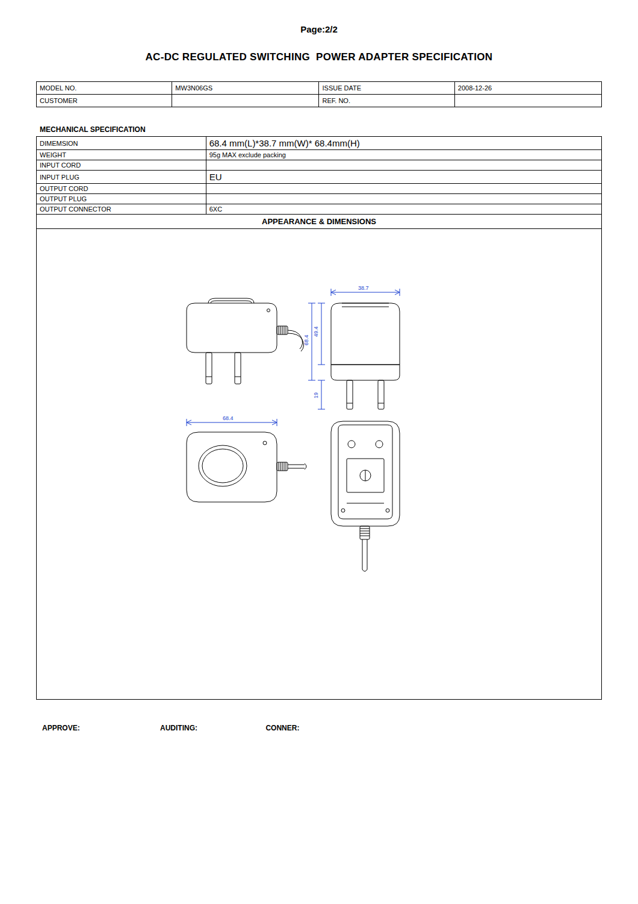Page:2/2
AC-DC REGULATED SWITCHING POWER ADAPTER SPECIFICATION
| MODEL NO. | MW3N06GS | ISSUE DATE | 2008-12-26 |
| CUSTOMER | | REF. NO. | |
MECHANICAL SPECIFICATION
| DIMEMSION | 68.4 mm(L)*38.7 mm(W)* 68.4mm(H) |
| WEIGHT | 95g MAX exclude packing |
| INPUT CORD | |
| INPUT PLUG | EU |
| OUTPUT CORD | |
| OUTPUT PLUG | |
| OUTPUT CONNECTOR | 6XC |
| APPEARANCE & DIMENSIONS |
| 38.7 68.4 49.4 19 68.4 |
APPROVE: AUDITING: CONNER: